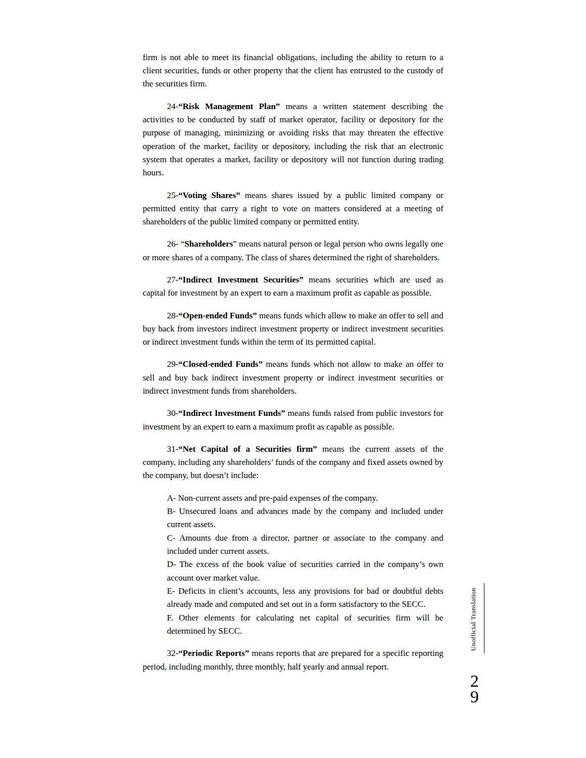firm is not able to meet its financial obligations, including the ability to return to a client securities, funds or other property that the client has entrusted to the custody of the securities firm.
24-“Risk Management Plan” means a written statement describing the activities to be conducted by staff of market operator, facility or depository for the purpose of managing, minimizing or avoiding risks that may threaten the effective operation of the market, facility or depository, including the risk that an electronic system that operates a market, facility or depository will not function during trading hours.
25-“Voting Shares” means shares issued by a public limited company or permitted entity that carry a right to vote on matters considered at a meeting of shareholders of the public limited company or permitted entity.
26- “Shareholders” means natural person or legal person who owns legally one or more shares of a company. The class of shares determined the right of shareholders.
27-“Indirect Investment Securities” means securities which are used as capital for investment by an expert to earn a maximum profit as capable as possible.
28-“Open-ended Funds” means funds which allow to make an offer to sell and buy back from investors indirect investment property or indirect investment securities or indirect investment funds within the term of its permitted capital.
29-“Closed-ended Funds” means funds which not allow to make an offer to sell and buy back indirect investment property or indirect investment securities or indirect investment funds from shareholders.
30-“Indirect Investment Funds” means funds raised from public investors for investment by an expert to earn a maximum profit as capable as possible.
31-“Net Capital of a Securities firm” means the current assets of the company, including any shareholders’ funds of the company and fixed assets owned by the company, but doesn’t include:
A- Non-current assets and pre-paid expenses of the company.
B- Unsecured loans and advances made by the company and included under current assets.
C- Amounts due from a director, partner or associate to the company and included under current assets.
D- The excess of the book value of securities carried in the company’s own account over market value.
E- Deficits in client’s accounts, less any provisions for bad or doubtful debts already made and computed and set out in a form satisfactory to the SECC.
F. Other elements for calculating net capital of securities firm will be determined by SECC.
32-“Periodic Reports” means reports that are prepared for a specific reporting period, including monthly, three monthly, half yearly and annual report.
Unofficial Translation
2
9